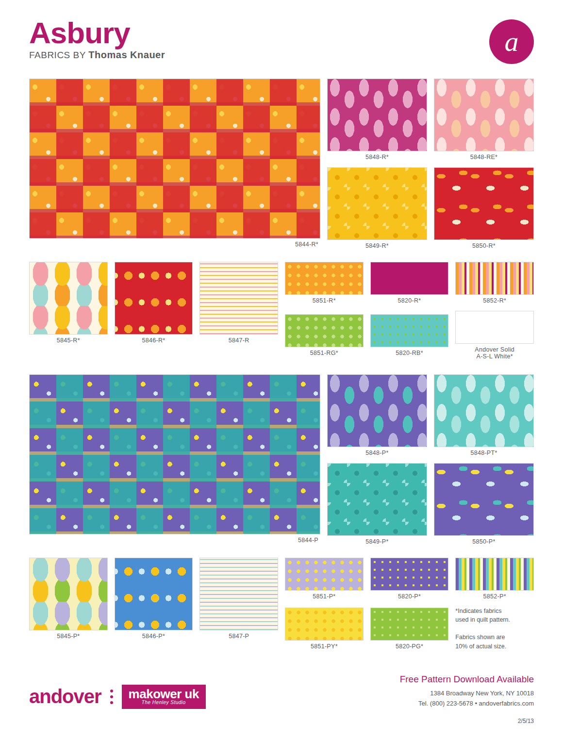Asbury
Fabrics by Thomas Knauer
a
5844-R*
5848-R*
5848-RE*
5849-R*
5850-R*
5845-R*
5846-R*
5847-R
5851-R*
5851-RG*
5820-R*
5820-RB*
5852-R*
Andover Solid
A-S-L White*
5844-P
5848-P*
5848-PT*
5849-P*
5850-P*
5845-P*
5846-P*
5847-P
5851-P*
5851-PY*
5820-P*
5820-PG*
5852-P*
*Indicates fabrics
used in quilt pattern.
Fabrics shown are
10% of actual size.
andover
makower uk
The Henley Studio
Free Pattern Download Available
1384 Broadway New York, NY 10018
Tel. (800) 223-5678 • andoverfabrics.com
2/5/13